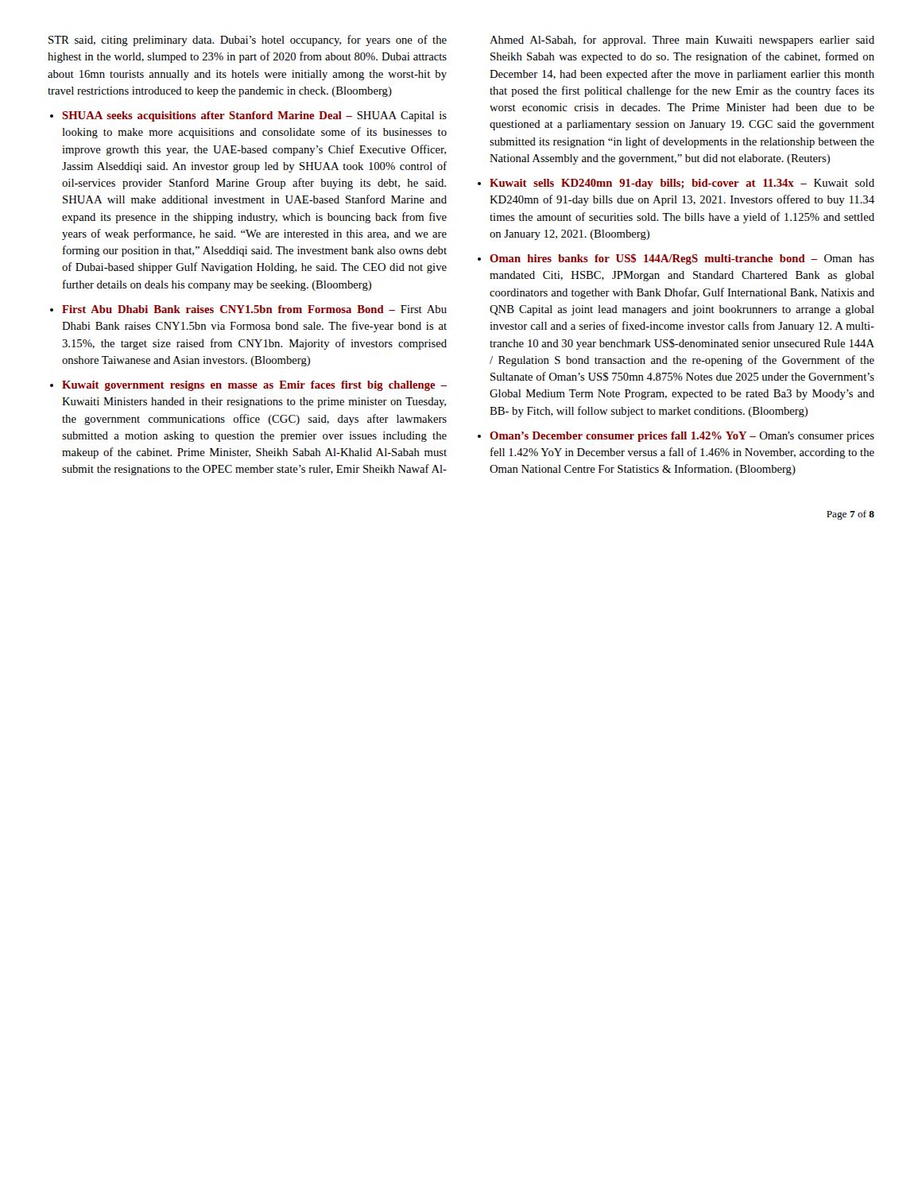STR said, citing preliminary data. Dubai’s hotel occupancy, for years one of the highest in the world, slumped to 23% in part of 2020 from about 80%. Dubai attracts about 16mn tourists annually and its hotels were initially among the worst-hit by travel restrictions introduced to keep the pandemic in check. (Bloomberg)
SHUAA seeks acquisitions after Stanford Marine Deal – SHUAA Capital is looking to make more acquisitions and consolidate some of its businesses to improve growth this year, the UAE-based company’s Chief Executive Officer, Jassim Alseddiqi said. An investor group led by SHUAA took 100% control of oil-services provider Stanford Marine Group after buying its debt, he said. SHUAA will make additional investment in UAE-based Stanford Marine and expand its presence in the shipping industry, which is bouncing back from five years of weak performance, he said. “We are interested in this area, and we are forming our position in that,” Alseddiqi said. The investment bank also owns debt of Dubai-based shipper Gulf Navigation Holding, he said. The CEO did not give further details on deals his company may be seeking. (Bloomberg)
First Abu Dhabi Bank raises CNY1.5bn from Formosa Bond – First Abu Dhabi Bank raises CNY1.5bn via Formosa bond sale. The five-year bond is at 3.15%, the target size raised from CNY1bn. Majority of investors comprised onshore Taiwanese and Asian investors. (Bloomberg)
Kuwait government resigns en masse as Emir faces first big challenge – Kuwaiti Ministers handed in their resignations to the prime minister on Tuesday, the government communications office (CGC) said, days after lawmakers submitted a motion asking to question the premier over issues including the makeup of the cabinet. Prime Minister, Sheikh Sabah Al-Khalid Al-Sabah must submit the resignations to the OPEC member state’s ruler, Emir Sheikh Nawaf Al-Ahmed Al-Sabah, for approval. Three main Kuwaiti newspapers earlier said Sheikh Sabah was expected to do so. The resignation of the cabinet, formed on December 14, had been expected after the move in parliament earlier this month that posed the first political challenge for the new Emir as the country faces its worst economic crisis in decades. The Prime Minister had been due to be questioned at a parliamentary session on January 19. CGC said the government submitted its resignation “in light of developments in the relationship between the National Assembly and the government,” but did not elaborate. (Reuters)
Kuwait sells KD240mn 91-day bills; bid-cover at 11.34x – Kuwait sold KD240mn of 91-day bills due on April 13, 2021. Investors offered to buy 11.34 times the amount of securities sold. The bills have a yield of 1.125% and settled on January 12, 2021. (Bloomberg)
Oman hires banks for US$ 144A/RegS multi-tranche bond – Oman has mandated Citi, HSBC, JPMorgan and Standard Chartered Bank as global coordinators and together with Bank Dhofar, Gulf International Bank, Natixis and QNB Capital as joint lead managers and joint bookrunners to arrange a global investor call and a series of fixed-income investor calls from January 12. A multi-tranche 10 and 30 year benchmark US$-denominated senior unsecured Rule 144A / Regulation S bond transaction and the re-opening of the Government of the Sultanate of Oman’s US$ 750mn 4.875% Notes due 2025 under the Government’s Global Medium Term Note Program, expected to be rated Ba3 by Moody’s and BB- by Fitch, will follow subject to market conditions. (Bloomberg)
Oman’s December consumer prices fall 1.42% YoY – Oman's consumer prices fell 1.42% YoY in December versus a fall of 1.46% in November, according to the Oman National Centre For Statistics & Information. (Bloomberg)
Page 7 of 8